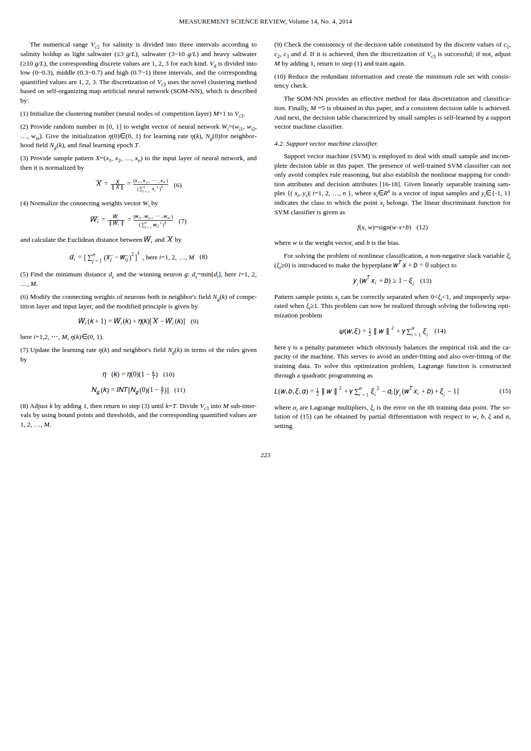MEASUREMENT SCIENCE REVIEW, Volume 14, No. 4, 2014
The numerical range Vc2 for salinity is divided into three intervals according to salinity holdup as light saltwater (≤3 g/L), saltwater (3~10 g/L) and heavy saltwater (≥10 g/L), the corresponding discrete values are 1, 2, 3 for each kind. Vd is divided into low (0~0.3), middle (0.3~0.7) and high (0.7~1) three intervals, and the corresponding quantified values are 1, 2, 3. The discretization of Vc3 uses the novel clustering method based on self-organizing map artificial neural network (SOM-NN), which is described by:
(1) Initialize the clustering number (neural nodes of competition layer) M=1 to Vc3.
(2) Provide random number in [0, 1] to weight vector of neural network Wi=(wi1, wi2, …, win). Give the initialization η(0)∈(0, 1) for learning rate η(k), Ng(0)for neighborhood field Ng(k), and final learning epoch T.
(3) Provide sample pattern X=(x1, x2, …, xn) to the input layer of neural network, and then it is normalized by
X― = X∥X∥ = (x1,x2,⋯,xn) (∑i=1nxi2) 12
(6)
(4) Normalize the connecting weights vector Wi by
Wi― = Wi∥Wi∥ = (wi1,wi2,⋯,win) (∑j=1nwij2) 12
(7)
and calculate the Euclidean distance between Wi― and X― by
di = [ ∑j=1n (xj―−wij―) 2 ] 12 , here i=1, 2, …, M
(8)
(5) Find the minimum distance ds and the winning neuron g: ds=min[di], here i=1, 2, …, M.
(6) Modify the connecting weights of neurons both in neighbor's field Ng(k) of competition layer and input layer, and the modified principle is given by
Wi― (k+1) = Wi― (k) + η(k) [ X― − Wi― (k) ]
(9)
here i=1,2, ⋯, M, η(k)∈(0, 1).
(7) Update the learning rate η(k) and neighbor's field Ng(k) in terms of the rules given by
η   (k) = η(0) (1−kT)
(10)
Ng(k) = INT [ Ng(0) (1−kT) ]
(11)
(8) Adjust k by adding 1, then return to step (3) until k=T. Divide Vc3 into M sub-intervals by using bound points and thresholds, and the corresponding quantified values are 1, 2, …, M.
(9) Check the consistency of the decision table constituted by the discrete values of c1, c2, c3 and d. If it is achieved, then the discretization of Vc3 is successful; if not, adjust M by adding 1, return to step (1) and train again.
(10) Reduce the redundant information and create the minimum rule set with consistency check.
The SOM-NN provides an effective method for data discretization and classification. Finally, M =5 is obtained in this paper, and a consistent decision table is achieved. And next, the decision table characterized by small samples is self-learned by a support vector machine classifier.
4.2. Support vector machine classifier.
Support vector machine (SVM) is employed to deal with small sample and incomplete decision table in this paper. The presence of well-trained SVM classifier can not only avoid complex rule reasoning, but also establish the nonlinear mapping for condition attributes and decision attributes [16-18]. Given linearly separable training samples {( xi, yi)| i=1, 2, …, n }, where xi∈Rn is a vector of input samples and yi∈{-1, 1} indicates the class to which the point xi belongs. The linear discriminant function for SVM classifier is given as
f(x, w)=sign(w·x+b)
(12)
where w is the weight vector, and b is the bias.
For solving the problem of nonlinear classification, a non-negative slack variable ξi (ξi≥0) is introduced to make the hyperplane wTx+b=0 subject to
yi (wTxi+b) ≥ 1−ξi
(13)
Pattern sample points xi can be correctly separated when 0<ξi<1, and improperly separated when ξi≥1. This problem can now be realized through solving the following optimization problem
ψ(w,ξ) = 12 ∥w∥2 + γ ∑i=1n ξi
(14)
here γ is a penalty parameter which obviously balances the empirical risk and the capacity of the machine. This serves to avoid an under-fitting and also over-fitting of the training data. To solve this optimization problem, Lagrange function is constructed through a quadratic programming as
L(w,b,ξ,α) = 12 ∥w∥2 + γ ∑i=1n ξi2 − αi [ yi (wTxi+b) +ξi−1 ]
(15)
where αi are Lagrange multipliers, ξi is the error on the ith training data point. The solution of (15) can be obtained by partial differentiation with respect to w, b, ξ and α, setting
223